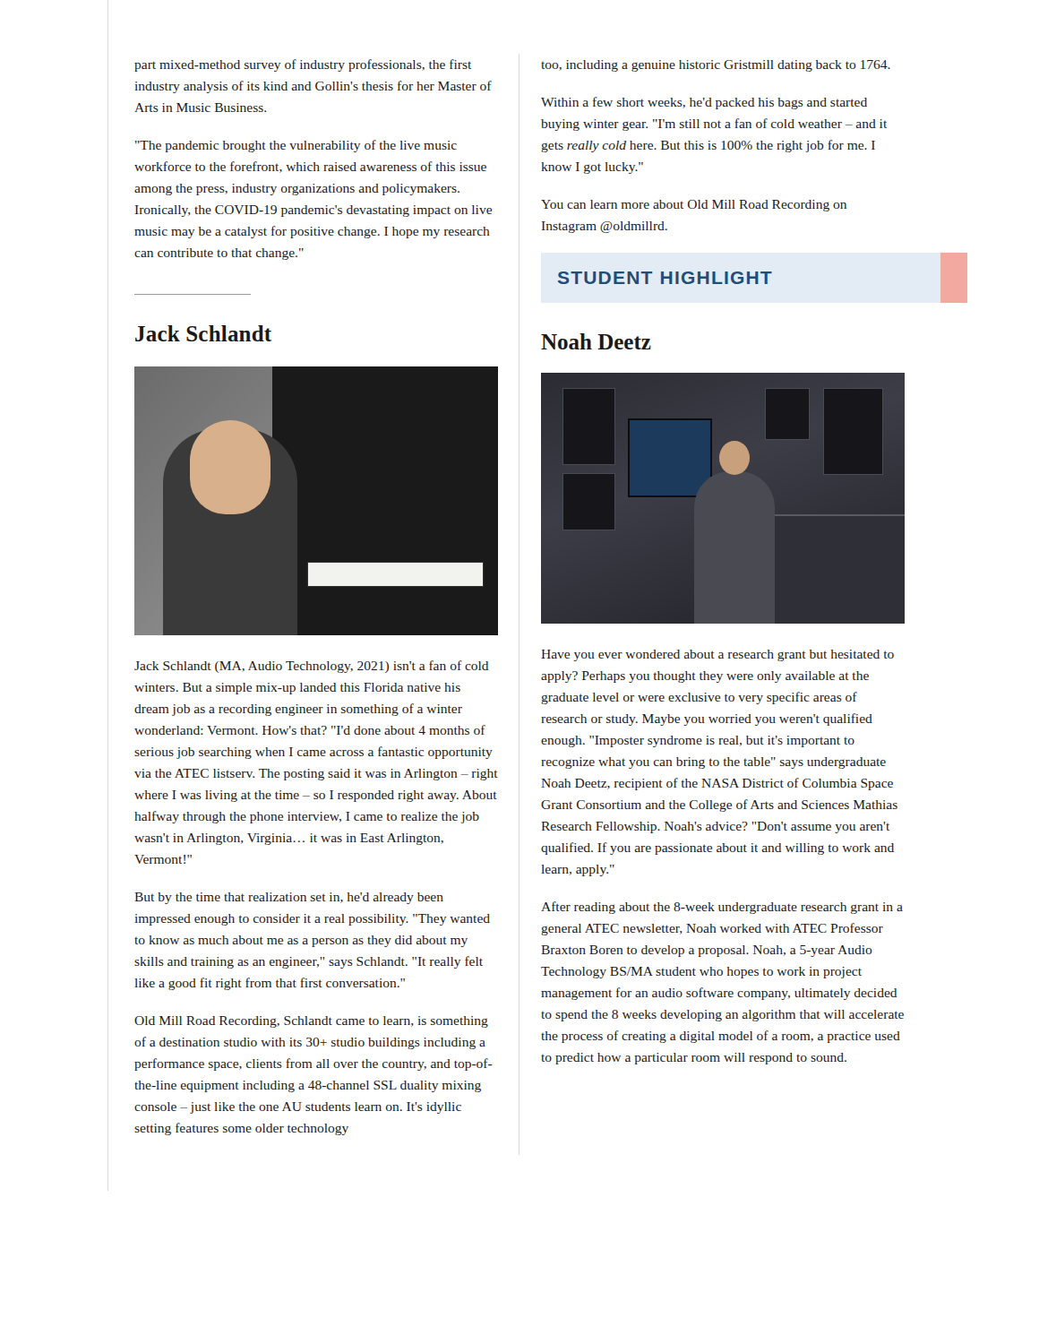part mixed-method survey of industry professionals, the first industry analysis of its kind and Gollin's thesis for her Master of Arts in Music Business.
"The pandemic brought the vulnerability of the live music workforce to the forefront, which raised awareness of this issue among the press, industry organizations and policymakers. Ironically, the COVID-19 pandemic's devastating impact on live music may be a catalyst for positive change. I hope my research can contribute to that change."
Jack Schlandt
Jack Schlandt (MA, Audio Technology, 2021) isn't a fan of cold winters. But a simple mix-up landed this Florida native his dream job as a recording engineer in something of a winter wonderland: Vermont. How's that? "I'd done about 4 months of serious job searching when I came across a fantastic opportunity via the ATEC listserv. The posting said it was in Arlington – right where I was living at the time – so I responded right away. About halfway through the phone interview, I came to realize the job wasn't in Arlington, Virginia… it was in East Arlington, Vermont!"
But by the time that realization set in, he'd already been impressed enough to consider it a real possibility. "They wanted to know as much about me as a person as they did about my skills and training as an engineer," says Schlandt. "It really felt like a good fit right from that first conversation."
Old Mill Road Recording, Schlandt came to learn, is something of a destination studio with its 30+ studio buildings including a performance space, clients from all over the country, and top-of-the-line equipment including a 48-channel SSL duality mixing console – just like the one AU students learn on. It's idyllic setting features some older technology
too, including a genuine historic Gristmill dating back to 1764.
Within a few short weeks, he'd packed his bags and started buying winter gear. "I'm still not a fan of cold weather – and it gets really cold here. But this is 100% the right job for me. I know I got lucky."
You can learn more about Old Mill Road Recording on Instagram @oldmillrd.
STUDENT HIGHLIGHT
Noah Deetz
Have you ever wondered about a research grant but hesitated to apply? Perhaps you thought they were only available at the graduate level or were exclusive to very specific areas of research or study. Maybe you worried you weren't qualified enough. "Imposter syndrome is real, but it's important to recognize what you can bring to the table" says undergraduate Noah Deetz, recipient of the NASA District of Columbia Space Grant Consortium and the College of Arts and Sciences Mathias Research Fellowship. Noah's advice? "Don't assume you aren't qualified. If you are passionate about it and willing to work and learn, apply."
After reading about the 8-week undergraduate research grant in a general ATEC newsletter, Noah worked with ATEC Professor Braxton Boren to develop a proposal. Noah, a 5-year Audio Technology BS/MA student who hopes to work in project management for an audio software company, ultimately decided to spend the 8 weeks developing an algorithm that will accelerate the process of creating a digital model of a room, a practice used to predict how a particular room will respond to sound.